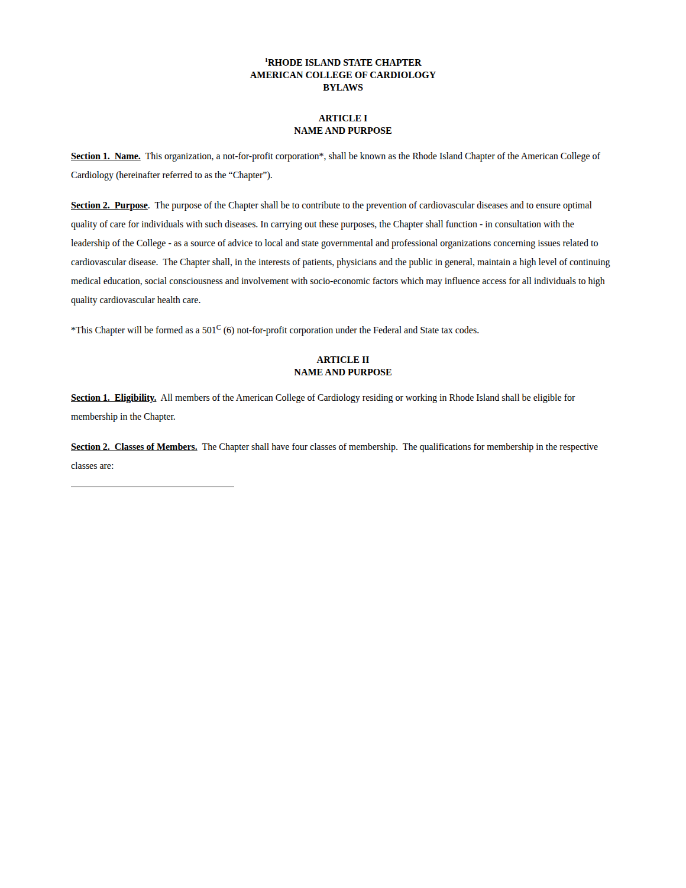1RHODE ISLAND STATE CHAPTER
AMERICAN COLLEGE OF CARDIOLOGY
BYLAWS
ARTICLE I
NAME AND PURPOSE
Section 1. Name. This organization, a not-for-profit corporation*, shall be known as the Rhode Island Chapter of the American College of Cardiology (hereinafter referred to as the “Chapter”).
Section 2. Purpose. The purpose of the Chapter shall be to contribute to the prevention of cardiovascular diseases and to ensure optimal quality of care for individuals with such diseases. In carrying out these purposes, the Chapter shall function - in consultation with the leadership of the College - as a source of advice to local and state governmental and professional organizations concerning issues related to cardiovascular disease. The Chapter shall, in the interests of patients, physicians and the public in general, maintain a high level of continuing medical education, social consciousness and involvement with socio-economic factors which may influence access for all individuals to high quality cardiovascular health care.
*This Chapter will be formed as a 501C (6) not-for-profit corporation under the Federal and State tax codes.
ARTICLE II
NAME AND PURPOSE
Section 1. Eligibility. All members of the American College of Cardiology residing or working in Rhode Island shall be eligible for membership in the Chapter.
Section 2. Classes of Members. The Chapter shall have four classes of membership. The qualifications for membership in the respective classes are: